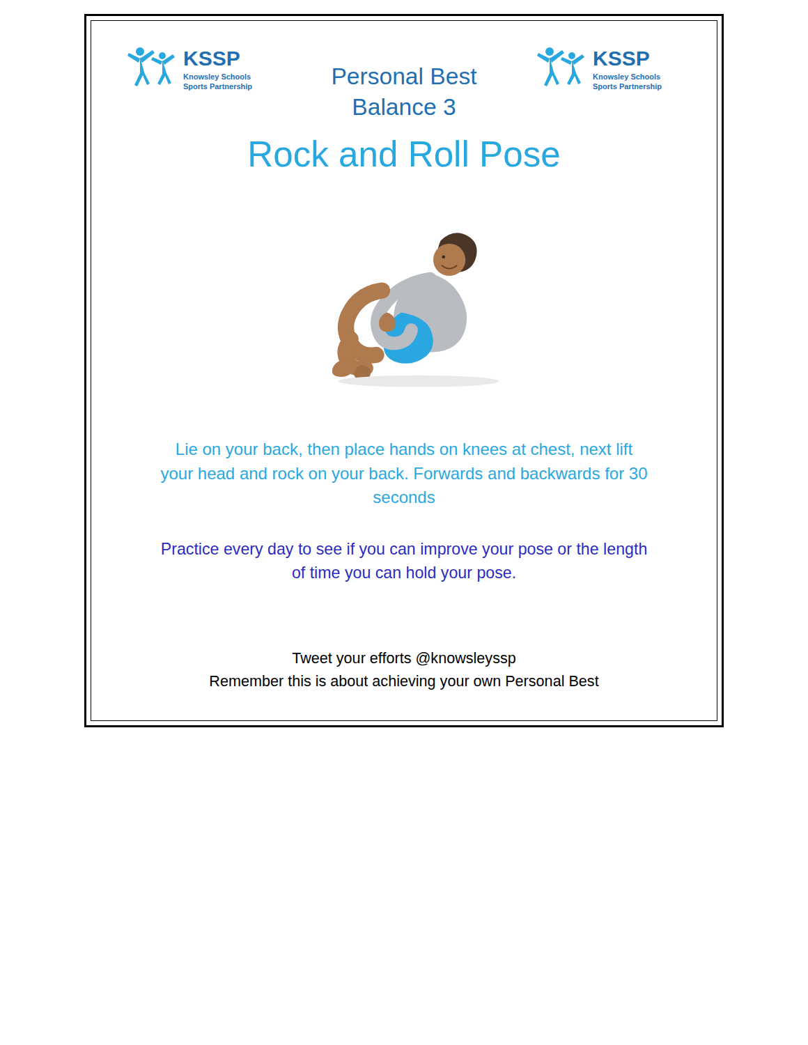KSSP Knowsley Schools Sports Partnership
Personal Best
Balance 3
KSSP Knowsley Schools Sports Partnership
Rock and Roll Pose
Lie on your back, then place hands on knees at chest, next lift your head and rock on your back. Forwards and backwards for 30 seconds
Practice every day to see if you can improve your pose or the length of time you can hold your pose.
Tweet your efforts @knowsleyssp
Remember this is about achieving your own Personal Best